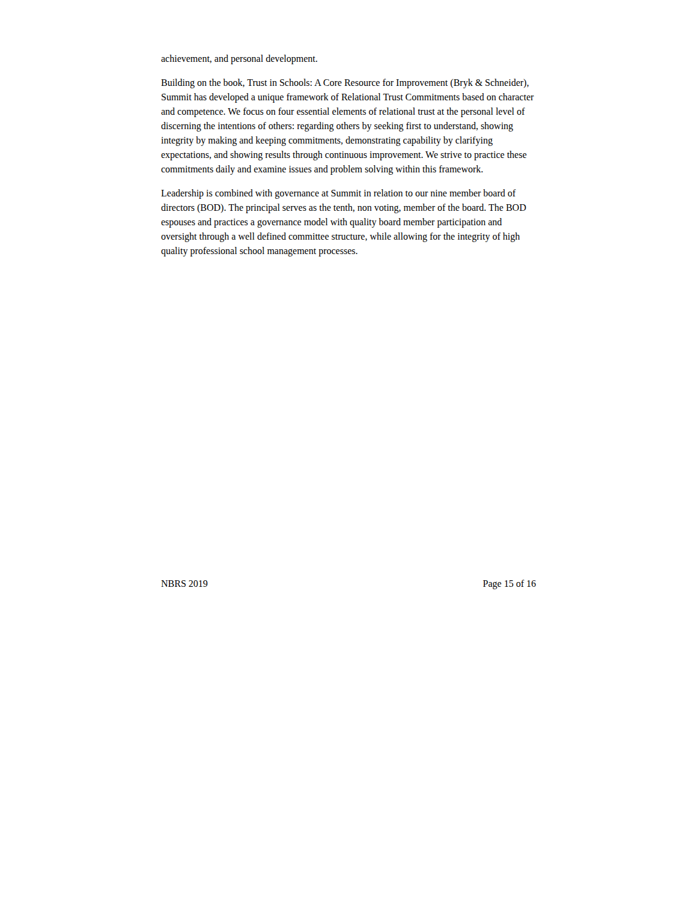achievement, and personal development.
Building on the book, Trust in Schools: A Core Resource for Improvement (Bryk & Schneider), Summit has developed a unique framework of Relational Trust Commitments based on character and competence. We focus on four essential elements of relational trust at the personal level of discerning the intentions of others: regarding others by seeking first to understand, showing integrity by making and keeping commitments, demonstrating capability by clarifying expectations, and showing results through continuous improvement. We strive to practice these commitments daily and examine issues and problem solving within this framework.
Leadership is combined with governance at Summit in relation to our nine member board of directors (BOD). The principal serves as the tenth, non voting, member of the board. The BOD espouses and practices a governance model with quality board member participation and oversight through a well defined committee structure, while allowing for the integrity of high quality professional school management processes.
NBRS 2019
Page 15 of 16